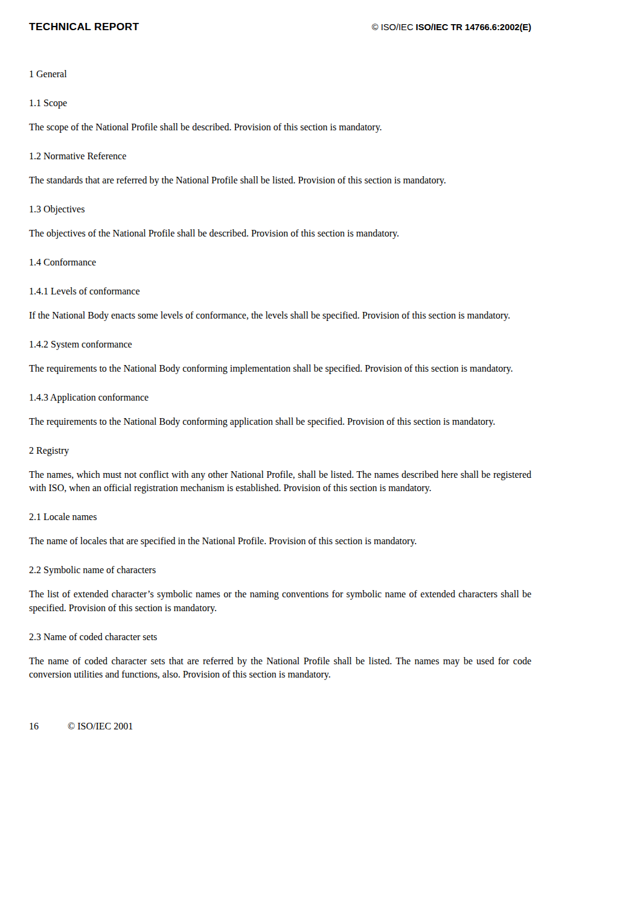TECHNICAL REPORT
© ISO/IEC ISO/IEC TR 14766.6:2002(E)
1 General
1.1 Scope
The scope of the National Profile shall be described. Provision of this section is mandatory.
1.2 Normative Reference
The standards that are referred by the National Profile shall be listed. Provision of this section is mandatory.
1.3 Objectives
The objectives of the National Profile shall be described. Provision of this section is mandatory.
1.4 Conformance
1.4.1 Levels of conformance
If the National Body enacts some levels of conformance, the levels shall be specified. Provision of this section is mandatory.
1.4.2 System conformance
The requirements to the National Body conforming implementation shall be specified. Provision of this section is mandatory.
1.4.3 Application conformance
The requirements to the National Body conforming application shall be specified. Provision of this section is mandatory.
2 Registry
The names, which must not conflict with any other National Profile, shall be listed. The names described here shall be registered with ISO, when an official registration mechanism is established. Provision of this section is mandatory.
2.1 Locale names
The name of locales that are specified in the National Profile. Provision of this section is mandatory.
2.2 Symbolic name of characters
The list of extended character’s symbolic names or the naming conventions for symbolic name of extended characters shall be specified. Provision of this section is mandatory.
2.3 Name of coded character sets
The name of coded character sets that are referred by the National Profile shall be listed. The names may be used for code conversion utilities and functions, also. Provision of this section is mandatory.
16
© ISO/IEC 2001